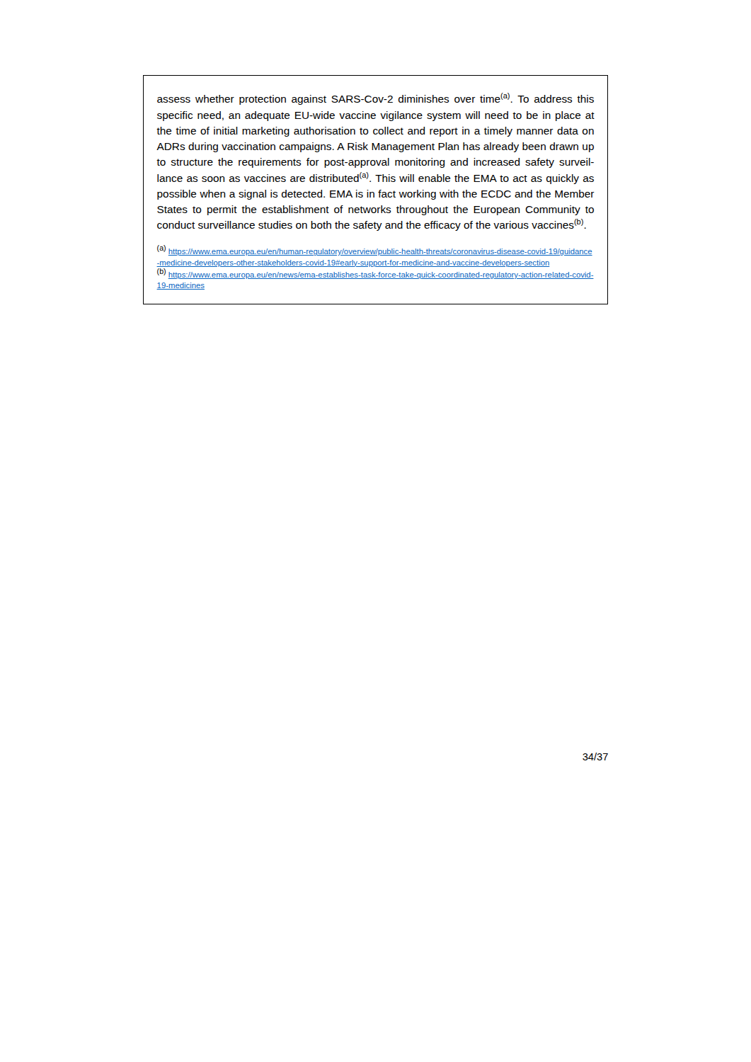assess whether protection against SARS-Cov-2 diminishes over time(a). To address this specific need, an adequate EU-wide vaccine vigilance system will need to be in place at the time of initial marketing authorisation to collect and report in a timely manner data on ADRs during vaccination campaigns. A Risk Management Plan has already been drawn up to structure the requirements for post-approval monitoring and increased safety surveillance as soon as vaccines are distributed(a). This will enable the EMA to act as quickly as possible when a signal is detected. EMA is in fact working with the ECDC and the Member States to permit the establishment of networks throughout the European Community to conduct surveillance studies on both the safety and the efficacy of the various vaccines(b).
(a) https://www.ema.europa.eu/en/human-regulatory/overview/public-health-threats/coronavirus-disease-covid-19/guidance-medicine-developers-other-stakeholders-covid-19#early-support-for-medicine-and-vaccine-developers-section
(b) https://www.ema.europa.eu/en/news/ema-establishes-task-force-take-quick-coordinated-regulatory-action-related-covid-19-medicines
34/37